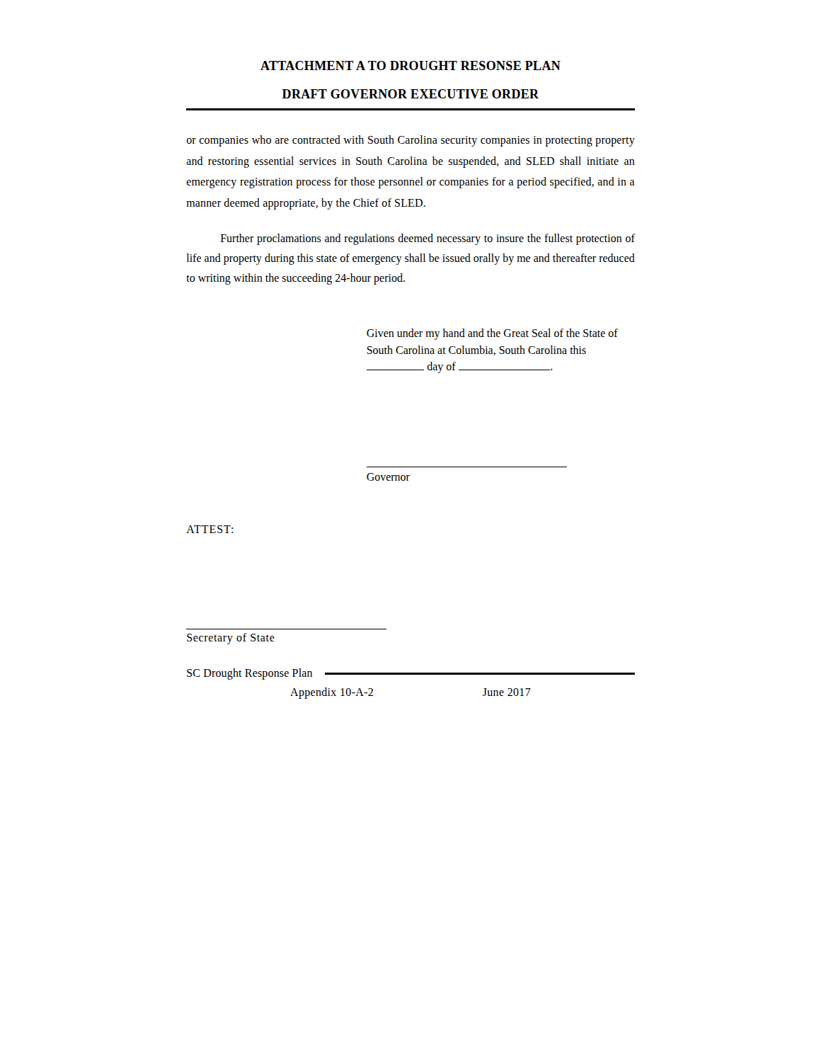ATTACHMENT A TO DROUGHT RESONSE PLAN
DRAFT GOVERNOR EXECUTIVE ORDER
or companies who are contracted with South Carolina security companies in protecting property and restoring essential services in South Carolina be suspended, and SLED shall initiate an emergency registration process for those personnel or companies for a period specified, and in a manner deemed appropriate, by the Chief of SLED.
Further proclamations and regulations deemed necessary to insure the fullest protection of life and property during this state of emergency shall be issued orally by me and thereafter reduced to writing within the succeeding 24-hour period.
Given under my hand and the Great Seal of the State of South Carolina at Columbia, South Carolina this day of .
Governor
ATTEST:
Secretary of State
SC Drought Response Plan
Appendix 10-A-2 June 2017